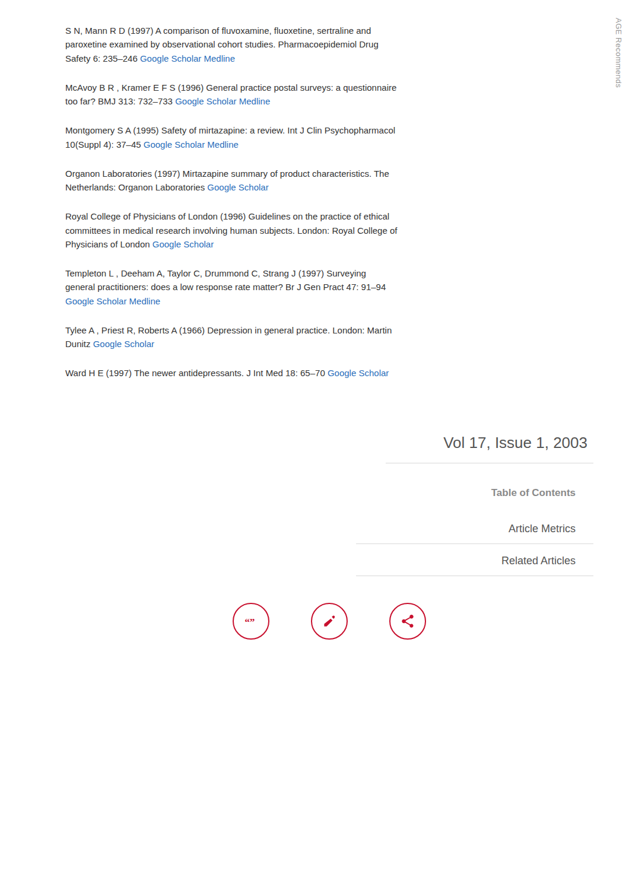AGE Recommends
S N, Mann R D (1997) A comparison of fluvoxamine, fluoxetine, sertraline and paroxetine examined by observational cohort studies. Pharmacoepidemiol Drug Safety 6: 235–246 Google Scholar Medline
McAvoy B R , Kramer E F S (1996) General practice postal surveys: a questionnaire too far? BMJ 313: 732–733 Google Scholar Medline
Montgomery S A (1995) Safety of mirtazapine: a review. Int J Clin Psychopharmacol 10(Suppl 4): 37–45 Google Scholar Medline
Organon Laboratories (1997) Mirtazapine summary of product characteristics. The Netherlands: Organon Laboratories Google Scholar
Royal College of Physicians of London (1996) Guidelines on the practice of ethical committees in medical research involving human subjects. London: Royal College of Physicians of London Google Scholar
Templeton L , Deeham A, Taylor C, Drummond C, Strang J (1997) Surveying general practitioners: does a low response rate matter? Br J Gen Pract 47: 91–94 Google Scholar Medline
Tylee A , Priest R, Roberts A (1966) Depression in general practice. London: Martin Dunitz Google Scholar
Ward H E (1997) The newer antidepressants. J Int Med 18: 65–70 Google Scholar
Vol 17, Issue 1, 2003
Table of Contents
Article Metrics
Related Articles
“”